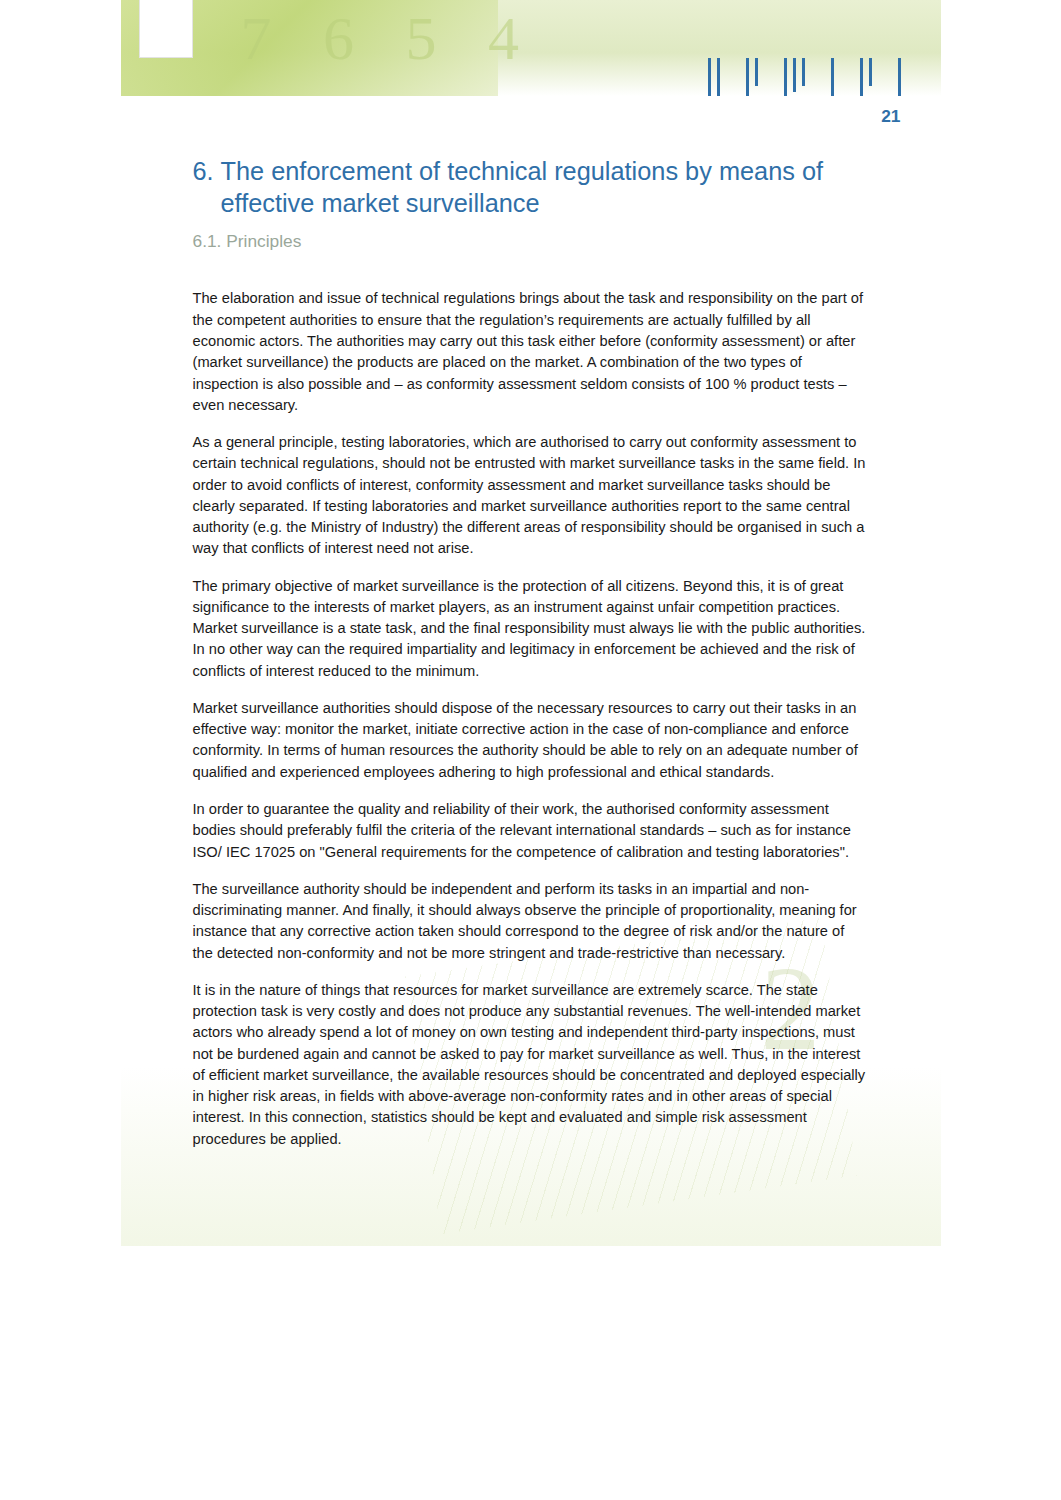7 6 5 4
21
2
6. The enforcement of technical regulations by means of effective market surveillance
6.1. Principles
The elaboration and issue of technical regulations brings about the task and responsibility on the part of the competent authorities to ensure that the regulation’s requirements are actually fulfilled by all economic actors. The authorities may carry out this task either before (conformity assessment) or after (market surveillance) the products are placed on the market. A combination of the two types of inspection is also possible and – as conformity assessment seldom consists of 100 % product tests – even necessary.
As a general principle, testing laboratories, which are authorised to carry out conformity assessment to certain technical regulations, should not be entrusted with market surveillance tasks in the same field. In order to avoid conflicts of interest, conformity assessment and market surveillance tasks should be clearly separated. If testing laboratories and market surveillance authorities report to the same central authority (e.g. the Ministry of Industry) the different areas of responsibility should be organised in such a way that conflicts of interest need not arise.
The primary objective of market surveillance is the protection of all citizens. Beyond this, it is of great significance to the interests of market players, as an instrument against unfair competition practices. Market surveillance is a state task, and the final responsibility must always lie with the public authorities. In no other way can the required impartiality and legitimacy in enforcement be achieved and the risk of conflicts of interest reduced to the minimum.
Market surveillance authorities should dispose of the necessary resources to carry out their tasks in an effective way: monitor the market, initiate corrective action in the case of non-compliance and enforce conformity. In terms of human resources the authority should be able to rely on an adequate number of qualified and experienced employees adhering to high professional and ethical standards.
In order to guarantee the quality and reliability of their work, the authorised conformity assessment bodies should preferably fulfil the criteria of the relevant international standards – such as for instance ISO/ IEC 17025 on "General requirements for the competence of calibration and testing laboratories".
The surveillance authority should be independent and perform its tasks in an impartial and non-discriminating manner. And finally, it should always observe the principle of proportionality, meaning for instance that any corrective action taken should correspond to the degree of risk and/or the nature of the detected non-conformity and not be more stringent and trade-restrictive than necessary.
It is in the nature of things that resources for market surveillance are extremely scarce. The state protection task is very costly and does not produce any substantial revenues. The well-intended market actors who already spend a lot of money on own testing and independent third-party inspections, must not be burdened again and cannot be asked to pay for market surveillance as well. Thus, in the interest of efficient market surveillance, the available resources should be concentrated and deployed especially in higher risk areas, in fields with above-average non-conformity rates and in other areas of special interest. In this connection, statistics should be kept and evaluated and simple risk assessment procedures be applied.